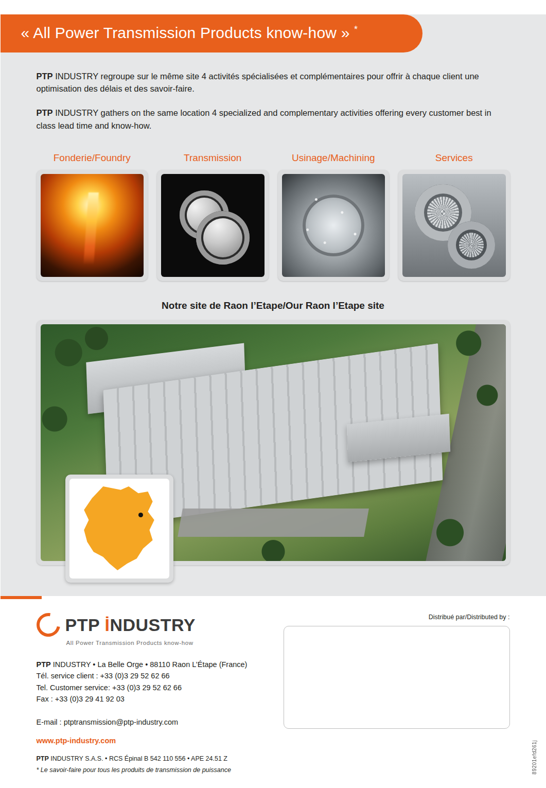« All Power Transmission Products know-how » *
PTP INDUSTRY regroupe sur le même site 4 activités spécialisées et complémentaires pour offrir à chaque client une optimisation des délais et des savoir-faire.
PTP INDUSTRY gathers on the same location 4 specialized and complementary activities offering every customer best in class lead time and know-how.
Fonderie/Foundry
Transmission
Usinage/Machining
Services
Notre site de Raon l’Etape/Our Raon l’Etape site
PTP İNDUSTRY
All Power Transmission Products know-how
PTP INDUSTRY • La Belle Orge • 88110 Raon L’Étape (France)
Tél. service client : +33 (0)3 29 52 62 66
Tel. Customer service: +33 (0)3 29 52 62 66
Fax : +33 (0)3 29 41 92 03
E-mail : ptptransmission@ptp-industry.com www.ptp-industry.com
PTP INDUSTRY S.A.S. • RCS Épinal B 542 110 556 • APE 24.51 Z
* Le savoir-faire pour tous les produits de transmission de puissance
Distribué par/Distributed by :
89201efd261j